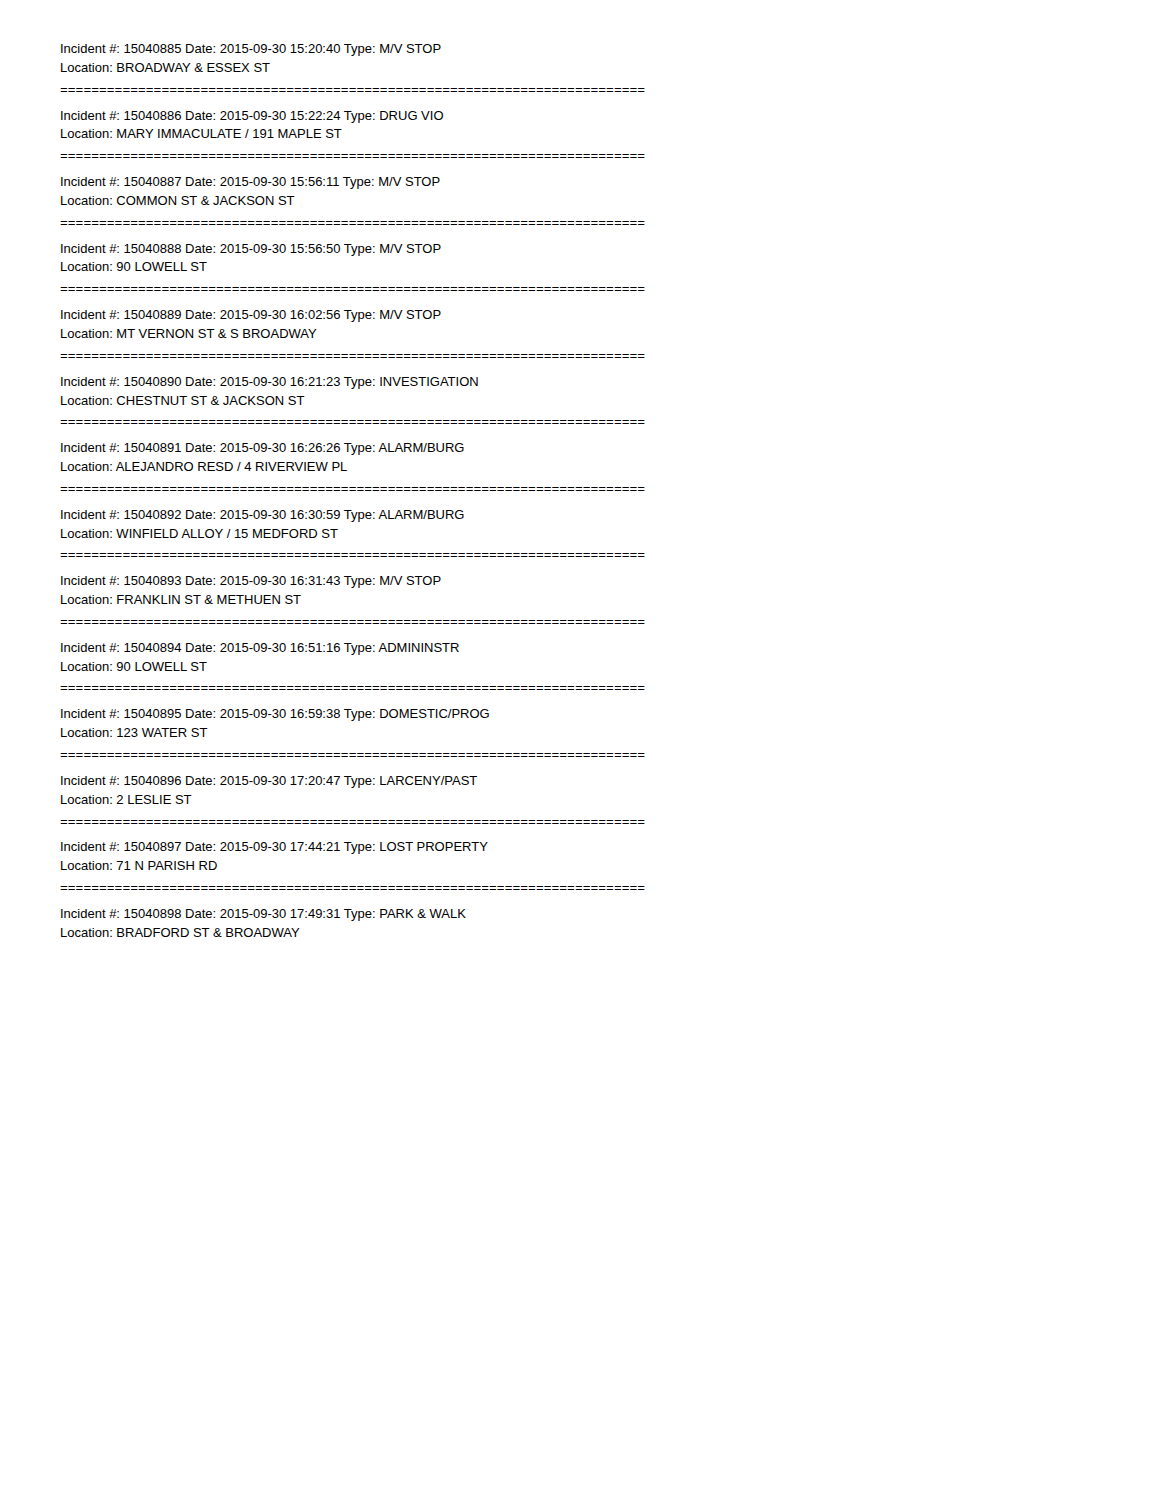Incident #: 15040885 Date: 2015-09-30 15:20:40 Type: M/V STOP
Location: BROADWAY & ESSEX ST
===========================================================================
Incident #: 15040886 Date: 2015-09-30 15:22:24 Type: DRUG VIO
Location: MARY IMMACULATE / 191 MAPLE ST
===========================================================================
Incident #: 15040887 Date: 2015-09-30 15:56:11 Type: M/V STOP
Location: COMMON ST & JACKSON ST
===========================================================================
Incident #: 15040888 Date: 2015-09-30 15:56:50 Type: M/V STOP
Location: 90 LOWELL ST
===========================================================================
Incident #: 15040889 Date: 2015-09-30 16:02:56 Type: M/V STOP
Location: MT VERNON ST & S BROADWAY
===========================================================================
Incident #: 15040890 Date: 2015-09-30 16:21:23 Type: INVESTIGATION
Location: CHESTNUT ST & JACKSON ST
===========================================================================
Incident #: 15040891 Date: 2015-09-30 16:26:26 Type: ALARM/BURG
Location: ALEJANDRO RESD / 4 RIVERVIEW PL
===========================================================================
Incident #: 15040892 Date: 2015-09-30 16:30:59 Type: ALARM/BURG
Location: WINFIELD ALLOY / 15 MEDFORD ST
===========================================================================
Incident #: 15040893 Date: 2015-09-30 16:31:43 Type: M/V STOP
Location: FRANKLIN ST & METHUEN ST
===========================================================================
Incident #: 15040894 Date: 2015-09-30 16:51:16 Type: ADMININSTR
Location: 90 LOWELL ST
===========================================================================
Incident #: 15040895 Date: 2015-09-30 16:59:38 Type: DOMESTIC/PROG
Location: 123 WATER ST
===========================================================================
Incident #: 15040896 Date: 2015-09-30 17:20:47 Type: LARCENY/PAST
Location: 2 LESLIE ST
===========================================================================
Incident #: 15040897 Date: 2015-09-30 17:44:21 Type: LOST PROPERTY
Location: 71 N PARISH RD
===========================================================================
Incident #: 15040898 Date: 2015-09-30 17:49:31 Type: PARK & WALK
Location: BRADFORD ST & BROADWAY